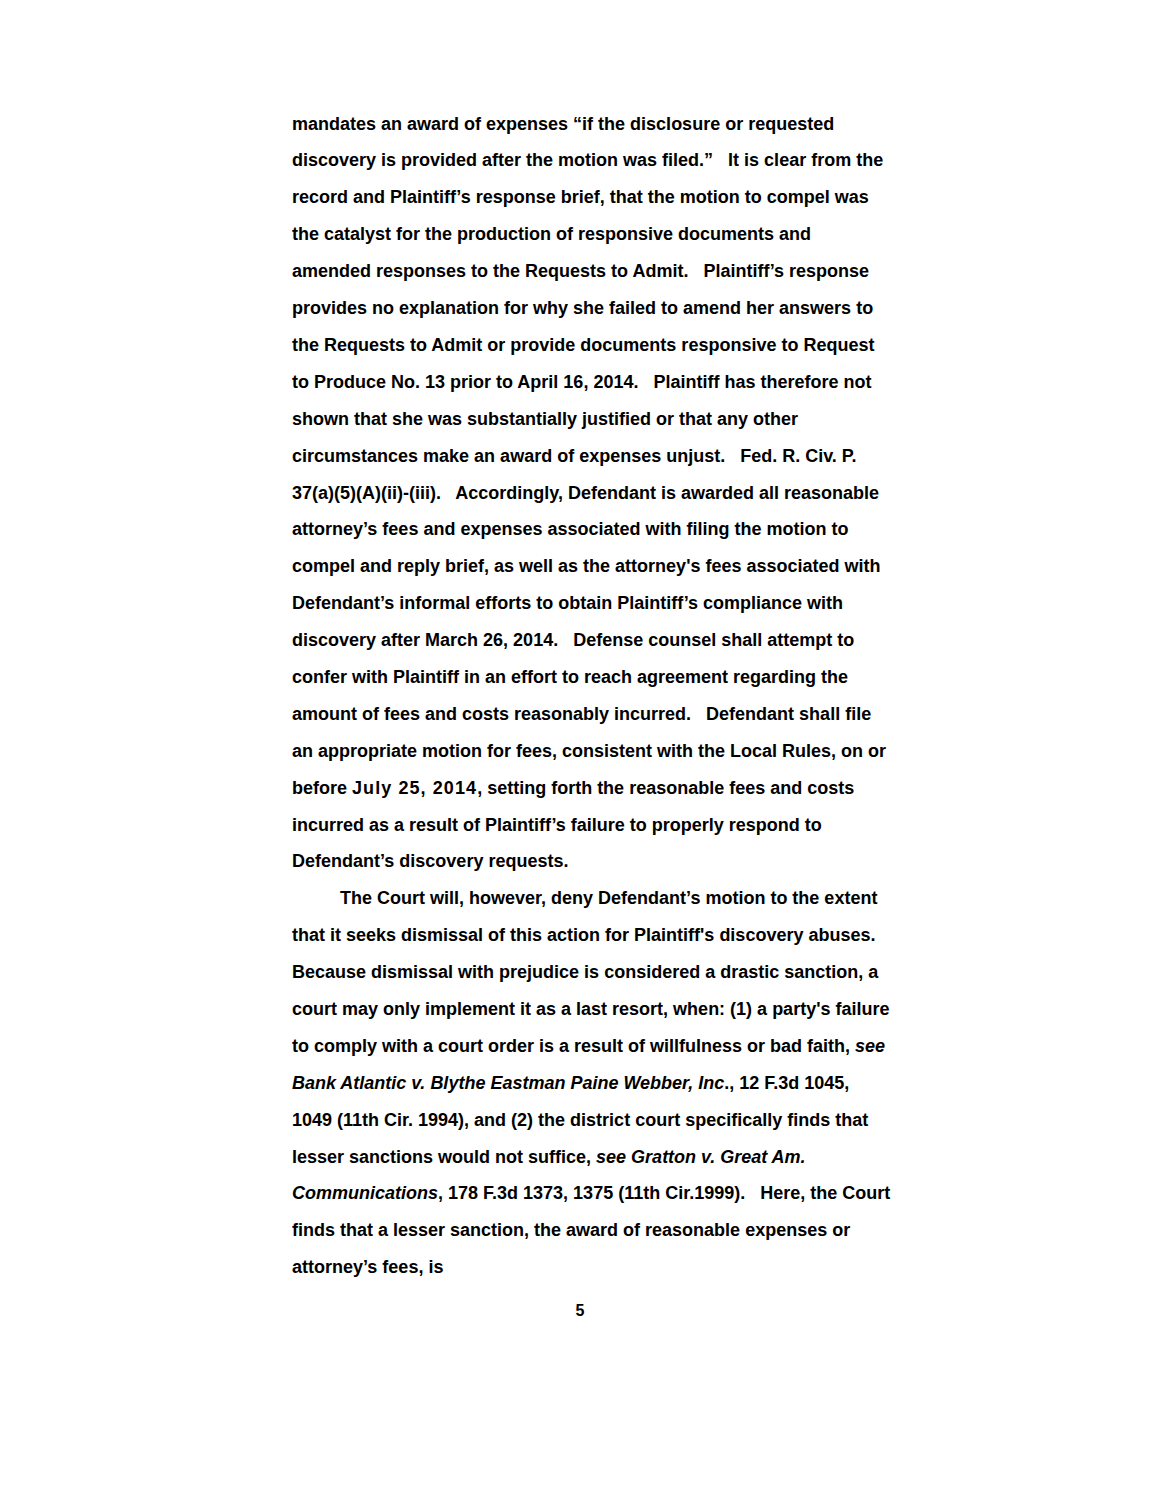mandates an award of expenses “if the disclosure or requested discovery is provided after the motion was filed.” It is clear from the record and Plaintiff’s response brief, that the motion to compel was the catalyst for the production of responsive documents and amended responses to the Requests to Admit. Plaintiff’s response provides no explanation for why she failed to amend her answers to the Requests to Admit or provide documents responsive to Request to Produce No. 13 prior to April 16, 2014. Plaintiff has therefore not shown that she was substantially justified or that any other circumstances make an award of expenses unjust. Fed. R. Civ. P. 37(a)(5)(A)(ii)-(iii). Accordingly, Defendant is awarded all reasonable attorney’s fees and expenses associated with filing the motion to compel and reply brief, as well as the attorney's fees associated with Defendant’s informal efforts to obtain Plaintiff’s compliance with discovery after March 26, 2014. Defense counsel shall attempt to confer with Plaintiff in an effort to reach agreement regarding the amount of fees and costs reasonably incurred. Defendant shall file an appropriate motion for fees, consistent with the Local Rules, on or before July 25, 2014, setting forth the reasonable fees and costs incurred as a result of Plaintiff’s failure to properly respond to Defendant’s discovery requests.
The Court will, however, deny Defendant’s motion to the extent that it seeks dismissal of this action for Plaintiff's discovery abuses. Because dismissal with prejudice is considered a drastic sanction, a court may only implement it as a last resort, when: (1) a party's failure to comply with a court order is a result of willfulness or bad faith, see Bank Atlantic v. Blythe Eastman Paine Webber, Inc., 12 F.3d 1045, 1049 (11th Cir. 1994), and (2) the district court specifically finds that lesser sanctions would not suffice, see Gratton v. Great Am. Communications, 178 F.3d 1373, 1375 (11th Cir.1999). Here, the Court finds that a lesser sanction, the award of reasonable expenses or attorney’s fees, is
5